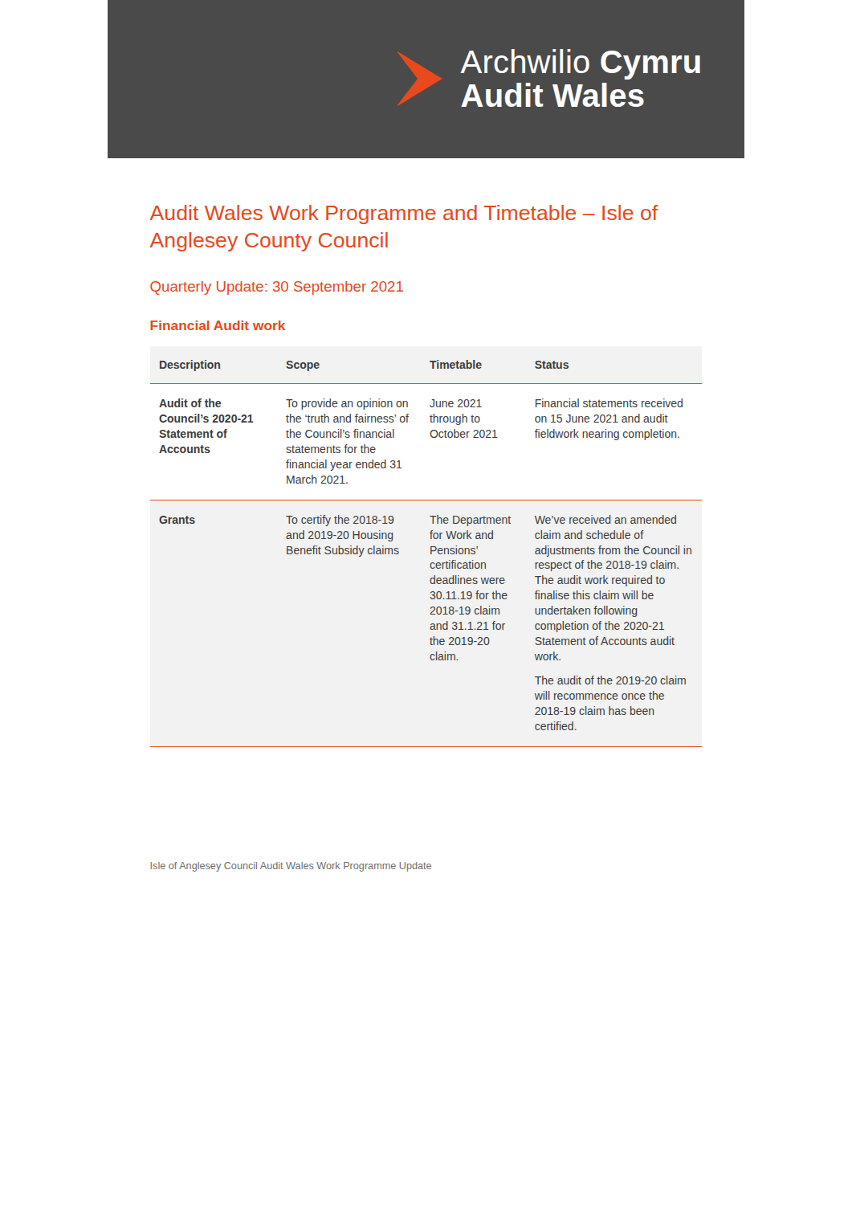Archwilio Cymru
Audit Wales
Audit Wales Work Programme and Timetable – Isle of Anglesey County Council
Quarterly Update: 30 September 2021
Financial Audit work
| Description | Scope | Timetable | Status |
| --- | --- | --- | --- |
| Audit of the Council’s 2020-21 Statement of Accounts | To provide an opinion on the ‘truth and fairness’ of the Council’s financial statements for the financial year ended 31 March 2021. | June 2021 through to October 2021 | Financial statements received on 15 June 2021 and audit fieldwork nearing completion. |
| Grants | To certify the 2018-19 and 2019-20 Housing Benefit Subsidy claims | The Department for Work and Pensions’ certification deadlines were 30.11.19 for the 2018-19 claim and 31.1.21 for the 2019-20 claim. | We’ve received an amended claim and schedule of adjustments from the Council in respect of the 2018-19 claim. The audit work required to finalise this claim will be undertaken following completion of the 2020-21 Statement of Accounts audit work. The audit of the 2019-20 claim will recommence once the 2018-19 claim has been certified. |
Isle of Anglesey Council Audit Wales Work Programme Update